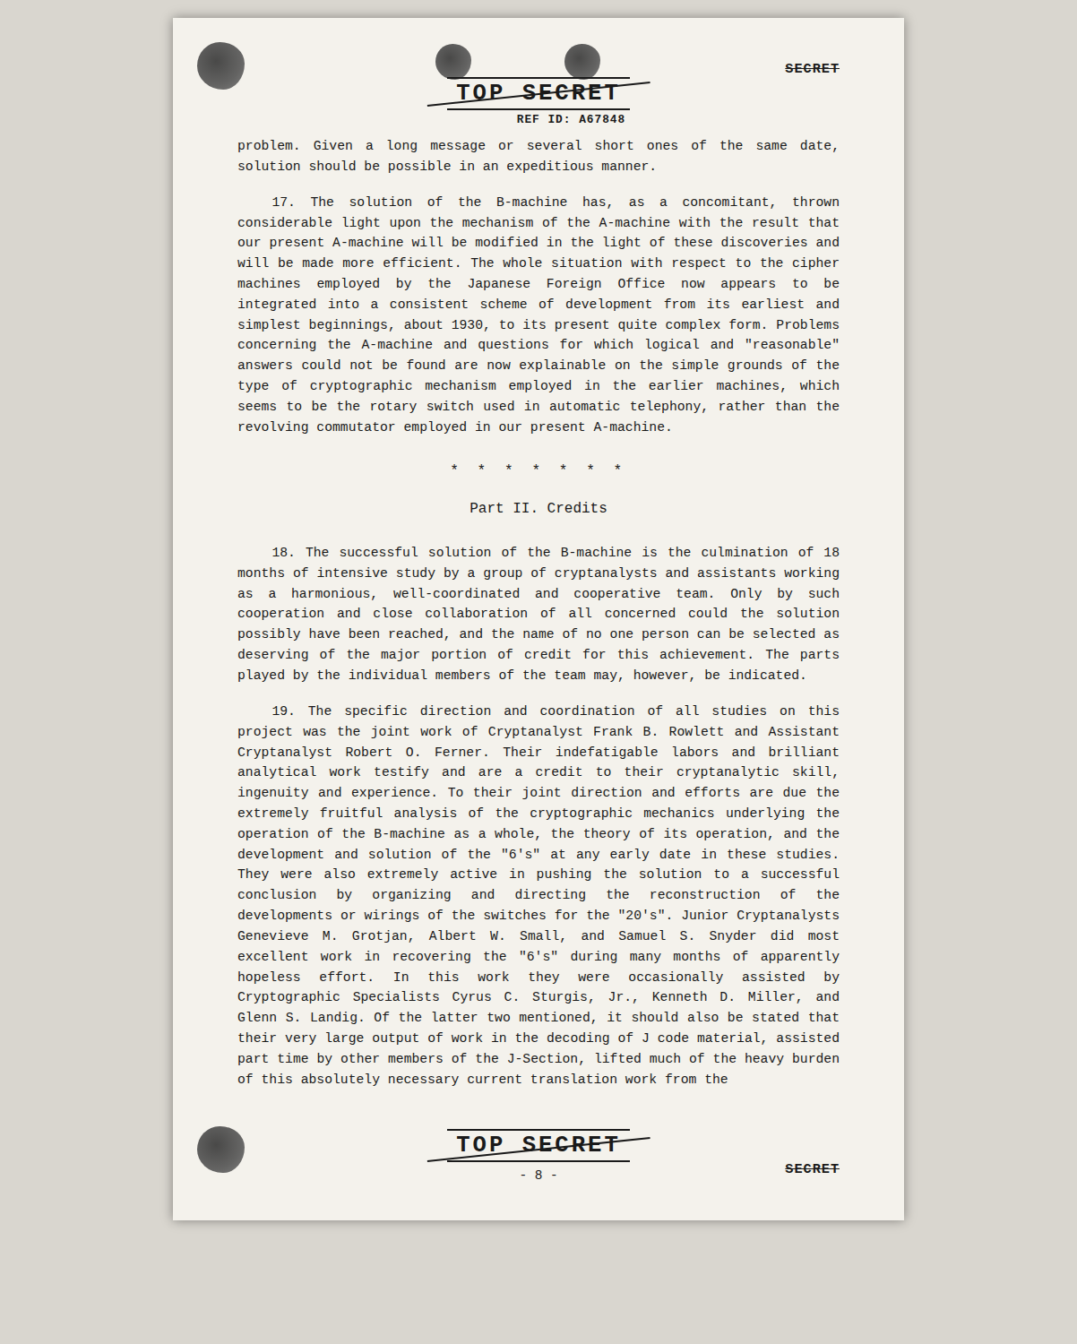SECRET
TOP SECRET REF ID: A67848
problem. Given a long message or several short ones of the same date, solution should be possible in an expeditious manner.
17. The solution of the B-machine has, as a concomitant, thrown considerable light upon the mechanism of the A-machine with the result that our present A-machine will be modified in the light of these discoveries and will be made more efficient. The whole situation with respect to the cipher machines employed by the Japanese Foreign Office now appears to be integrated into a consistent scheme of development from its earliest and simplest beginnings, about 1930, to its present quite complex form. Problems concerning the A-machine and questions for which logical and "reasonable" answers could not be found are now explainable on the simple grounds of the type of cryptographic mechanism employed in the earlier machines, which seems to be the rotary switch used in automatic telephony, rather than the revolving commutator employed in our present A-machine.
* * * * * * *
Part II. Credits
18. The successful solution of the B-machine is the culmination of 18 months of intensive study by a group of cryptanalysts and assistants working as a harmonious, well-coordinated and cooperative team. Only by such cooperation and close collaboration of all concerned could the solution possibly have been reached, and the name of no one person can be selected as deserving of the major portion of credit for this achievement. The parts played by the individual members of the team may, however, be indicated.
19. The specific direction and coordination of all studies on this project was the joint work of Cryptanalyst Frank B. Rowlett and Assistant Cryptanalyst Robert O. Ferner. Their indefatigable labors and brilliant analytical work testify and are a credit to their cryptanalytic skill, ingenuity and experience. To their joint direction and efforts are due the extremely fruitful analysis of the cryptographic mechanics underlying the operation of the B-machine as a whole, the theory of its operation, and the development and solution of the "6's" at any early date in these studies. They were also extremely active in pushing the solution to a successful conclusion by organizing and directing the reconstruction of the developments or wirings of the switches for the "20's". Junior Cryptanalysts Genevieve M. Grotjan, Albert W. Small, and Samuel S. Snyder did most excellent work in recovering the "6's" during many months of apparently hopeless effort. In this work they were occasionally assisted by Cryptographic Specialists Cyrus C. Sturgis, Jr., Kenneth D. Miller, and Glenn S. Landig. Of the latter two mentioned, it should also be stated that their very large output of work in the decoding of J code material, assisted part time by other members of the J-Section, lifted much of the heavy burden of this absolutely necessary current translation work from the
TOP SECRET
- 8 -
SECRET